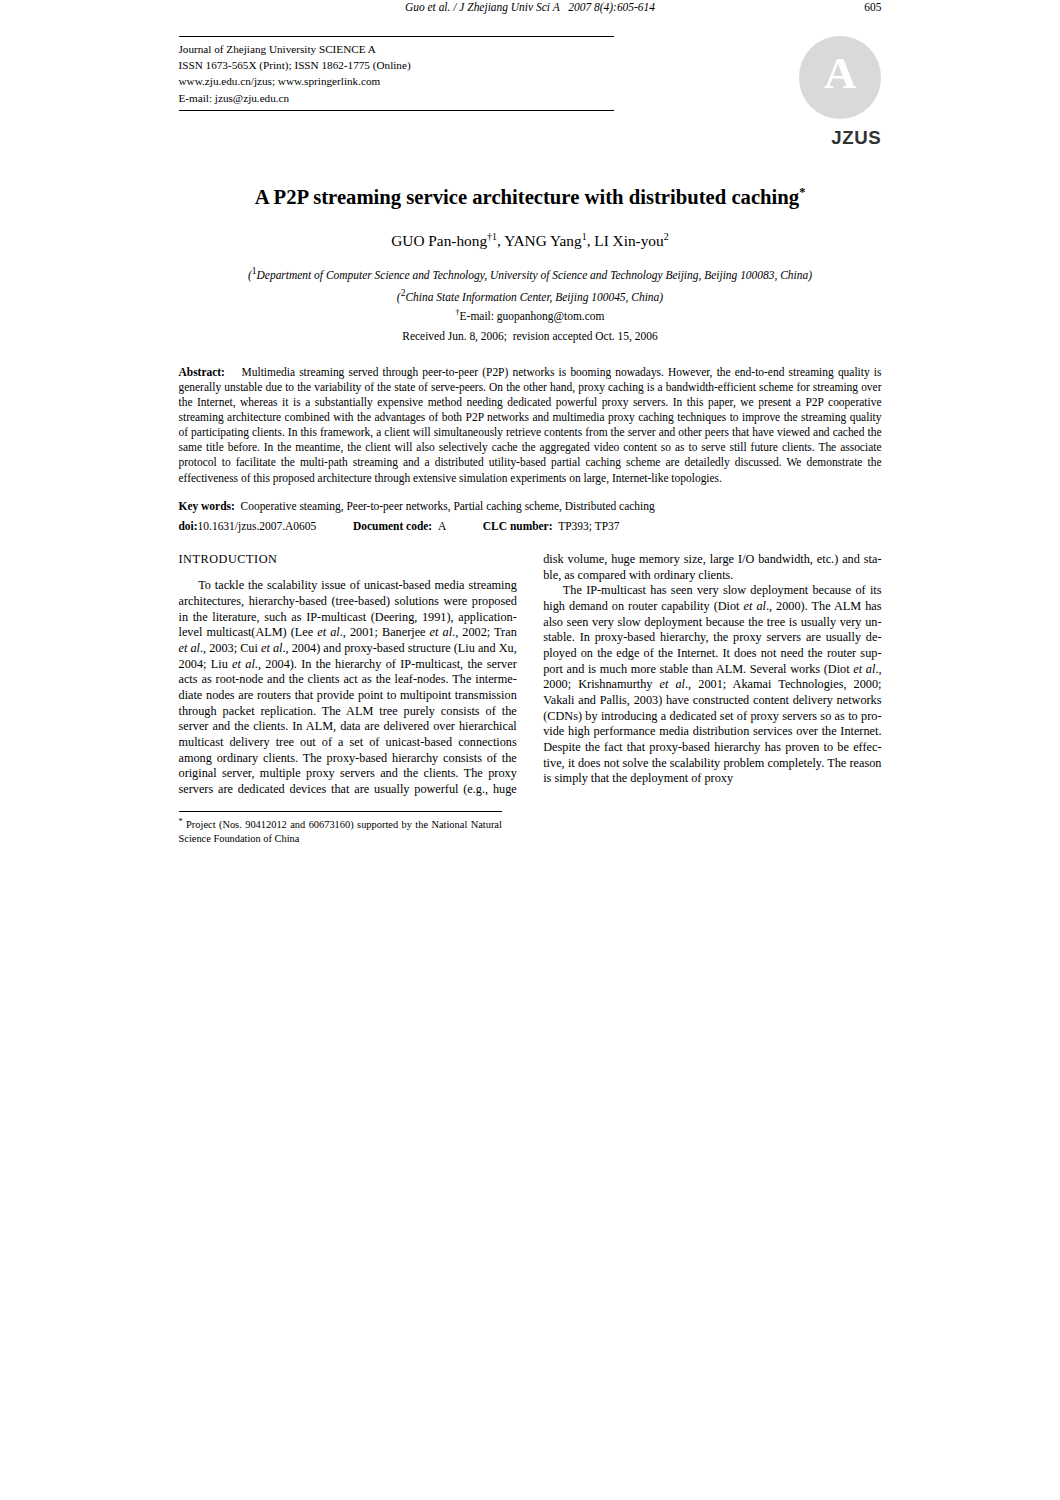Guo et al. / J Zhejiang Univ Sci A 2007 8(4):605-614
605
Journal of Zhejiang University SCIENCE A
ISSN 1673-565X (Print); ISSN 1862-1775 (Online)
www.zju.edu.cn/jzus; www.springerlink.com
E-mail: jzus@zju.edu.cn
A JZUS
A P2P streaming service architecture with distributed caching*
GUO Pan-hong†1, YANG Yang1, LI Xin-you2
(1Department of Computer Science and Technology, University of Science and Technology Beijing, Beijing 100083, China)
(2China State Information Center, Beijing 100045, China)
†E-mail: guopanhong@tom.com
Received Jun. 8, 2006; revision accepted Oct. 15, 2006
Abstract: Multimedia streaming served through peer-to-peer (P2P) networks is booming nowadays. However, the end-to-end streaming quality is generally unstable due to the variability of the state of serve-peers. On the other hand, proxy caching is a bandwidth-efficient scheme for streaming over the Internet, whereas it is a substantially expensive method needing dedicated powerful proxy servers. In this paper, we present a P2P cooperative streaming architecture combined with the advantages of both P2P networks and multimedia proxy caching techniques to improve the streaming quality of participating clients. In this framework, a client will simultaneously retrieve contents from the server and other peers that have viewed and cached the same title before. In the meantime, the client will also selectively cache the aggregated video content so as to serve still future clients. The associate protocol to facilitate the multi-path streaming and a distributed utility-based partial caching scheme are detailedly discussed. We demonstrate the effectiveness of this proposed architecture through extensive simulation experiments on large, Internet-like topologies.
Key words: Cooperative steaming, Peer-to-peer networks, Partial caching scheme, Distributed caching
doi: 10.1631/jzus.2007.A0605 Document code: A CLC number: TP393; TP37
INTRODUCTION
To tackle the scalability issue of unicast-based media streaming architectures, hierarchy-based (tree-based) solutions were proposed in the literature, such as IP-multicast (Deering, 1991), application-level multicast(ALM) (Lee et al., 2001; Banerjee et al., 2002; Tran et al., 2003; Cui et al., 2004) and proxy-based structure (Liu and Xu, 2004; Liu et al., 2004). In the hierarchy of IP-multicast, the server acts as root-node and the clients act as the leaf-nodes. The intermediate nodes are routers that provide point to multipoint transmission through packet replication. The ALM tree purely consists of the server and the clients. In ALM, data are delivered over hierarchical multicast delivery tree out of a set of unicast-based connections among ordinary clients. The proxy-based hierarchy consists of the original server, multiple proxy servers and the clients. The proxy servers are dedicated devices that are usually powerful (e.g., huge disk volume, huge memory size, large I/O bandwidth, etc.) and stable, as compared with ordinary clients.
The IP-multicast has seen very slow deployment because of its high demand on router capability (Diot et al., 2000). The ALM has also seen very slow deployment because the tree is usually very unstable. In proxy-based hierarchy, the proxy servers are usually deployed on the edge of the Internet. It does not need the router support and is much more stable than ALM. Several works (Diot et al., 2000; Krishnamurthy et al., 2001; Akamai Technologies, 2000; Vakali and Pallis, 2003) have constructed content delivery networks (CDNs) by introducing a dedicated set of proxy servers so as to provide high performance media distribution services over the Internet. Despite the fact that proxy-based hierarchy has proven to be effective, it does not solve the scalability problem completely. The reason is simply that the deployment of proxy
* Project (Nos. 90412012 and 60673160) supported by the National Natural Science Foundation of China